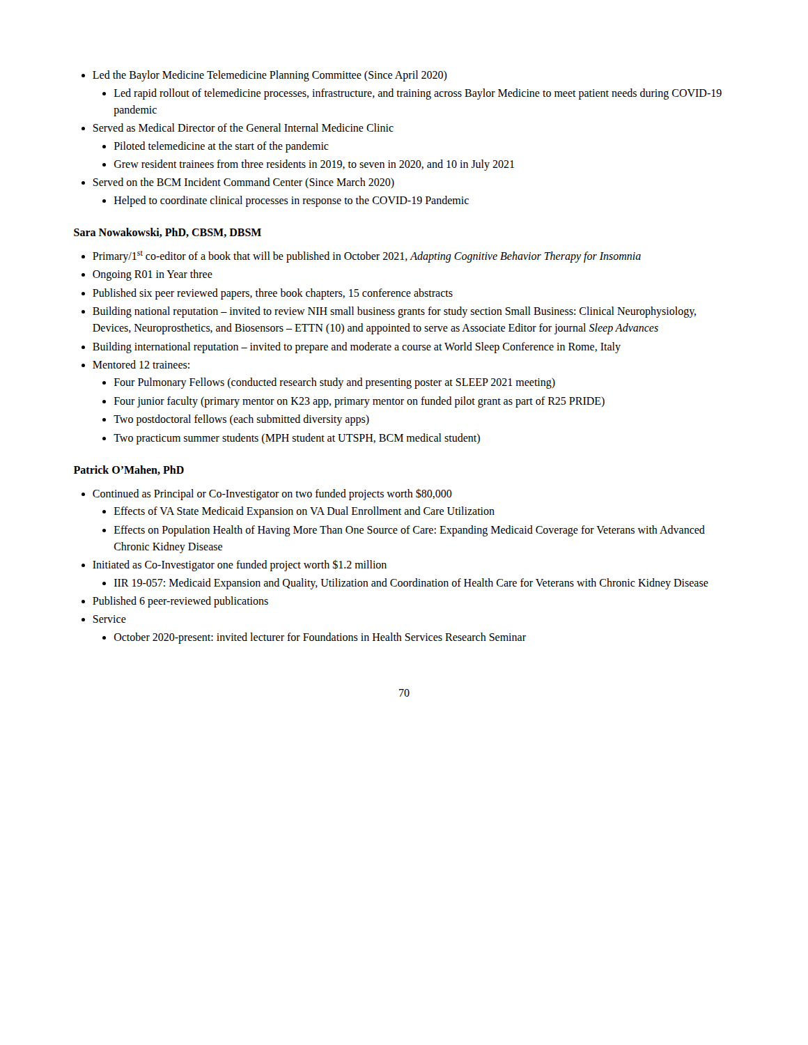Led the Baylor Medicine Telemedicine Planning Committee (Since April 2020)
Led rapid rollout of telemedicine processes, infrastructure, and training across Baylor Medicine to meet patient needs during COVID-19 pandemic
Served as Medical Director of the General Internal Medicine Clinic
Piloted telemedicine at the start of the pandemic
Grew resident trainees from three residents in 2019, to seven in 2020, and 10 in July 2021
Served on the BCM Incident Command Center (Since March 2020)
Helped to coordinate clinical processes in response to the COVID-19 Pandemic
Sara Nowakowski, PhD, CBSM, DBSM
Primary/1st co-editor of a book that will be published in October 2021, Adapting Cognitive Behavior Therapy for Insomnia
Ongoing R01 in Year three
Published six peer reviewed papers, three book chapters, 15 conference abstracts
Building national reputation – invited to review NIH small business grants for study section Small Business: Clinical Neurophysiology, Devices, Neuroprosthetics, and Biosensors – ETTN (10) and appointed to serve as Associate Editor for journal Sleep Advances
Building international reputation – invited to prepare and moderate a course at World Sleep Conference in Rome, Italy
Mentored 12 trainees:
Four Pulmonary Fellows (conducted research study and presenting poster at SLEEP 2021 meeting)
Four junior faculty (primary mentor on K23 app, primary mentor on funded pilot grant as part of R25 PRIDE)
Two postdoctoral fellows (each submitted diversity apps)
Two practicum summer students (MPH student at UTSPH, BCM medical student)
Patrick O’Mahen, PhD
Continued as Principal or Co-Investigator on two funded projects worth $80,000
Effects of VA State Medicaid Expansion on VA Dual Enrollment and Care Utilization
Effects on Population Health of Having More Than One Source of Care: Expanding Medicaid Coverage for Veterans with Advanced Chronic Kidney Disease
Initiated as Co-Investigator one funded project worth $1.2 million
IIR 19-057: Medicaid Expansion and Quality, Utilization and Coordination of Health Care for Veterans with Chronic Kidney Disease
Published 6 peer-reviewed publications
Service
October 2020-present: invited lecturer for Foundations in Health Services Research Seminar
70